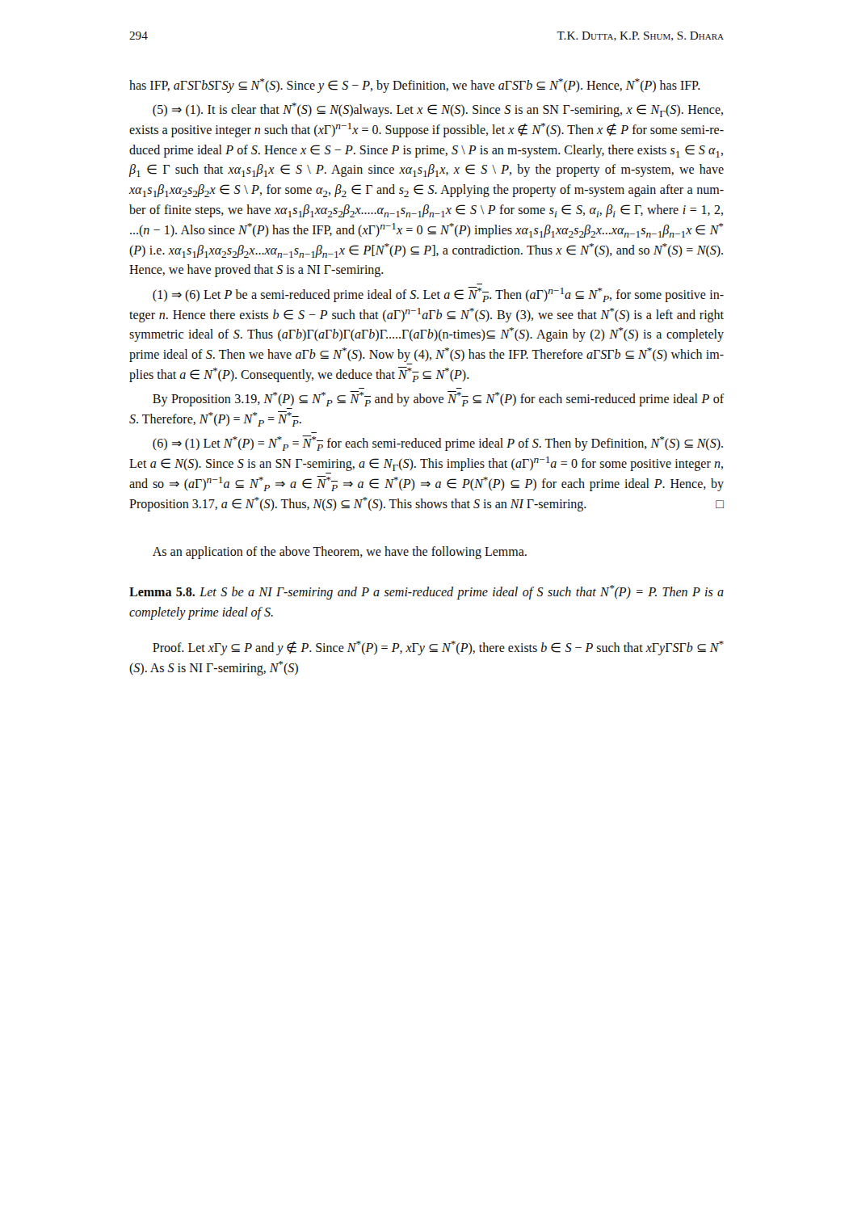294 T.K. Dutta, K.P. Shum, S. Dhara
has IFP, a ΓSΓbSΓSy ⊆ N*(S). Since y ∈ S − P, by Definition, we have a ΓSΓb ⊆ N*(P). Hence, N*(P) has IFP.
(5) ⇒ (1). It is clear that N*(S) ⊆ N(S)always. Let x ∈ N(S). Since S is an SN Γ-semiring, x ∈ NΓ(S). Hence, exists a positive integer n such that (x Γ)n−1x = 0. Suppose if possible, let x ∉ N*(S). Then x ∉ P for some semi-reduced prime ideal P of S. Hence x ∈ S − P. Since P is prime, S \ P is an m-system. Clearly, there exists s1 ∈ S α1, β1 ∈ Γ such that xα1s1β1x ∈ S \ P. Again since xα1s1β1x, x ∈ S \ P, by the property of m-system, we have xα1s1β1xα2s2β2x ∈ S \ P, for some α2, β2 ∈ Γ and s2 ∈ S. Applying the property of m-system again after a number of finite steps, we have xα1s1β1xα2s2β2x.....αn−1sn−1βn−1x ∈ S \ P for some si ∈ S, αi, βi ∈ Γ, where i = 1, 2, ...(n − 1). Also since N*(P) has the IFP, and (x Γ)n−1x = 0 ⊆ N*(P) implies xα1s1β1xα2s2β2x...xαn−1sn−1βn−1x ∈ N*(P) i.e. xα1s1β1xα2s2β2x...xαn−1sn−1βn−1x ∈ P[N*(P) ⊆ P], a contradiction. Thus x ∈ N*(S), and so N*(S) = N(S). Hence, we have proved that S is a NI Γ-semiring.
(1) ⇒ (6) Let P be a semi-reduced prime ideal of S. Let a ∈ N*P. Then (a Γ)n−1a ⊆ N*P, for some positive integer n. Hence there exists b ∈ S − P such that (a Γ)n−1a Γb ⊆ N*(S). By (3), we see that N*(S) is a left and right symmetric ideal of S. Thus (a Γb)Γ(a Γb)Γ(a Γb)Γ.....Γ(a Γb)(n-times)⊆ N*(S). Again by (2) N*(S) is a completely prime ideal of S. Then we have a Γb ⊆ N*(S). Now by (4), N*(S) has the IFP. Therefore a ΓSΓb ⊆ N*(S) which implies that a ∈ N*(P). Consequently, we deduce that N*P ⊆ N*(P).
By Proposition 3.19, N*(P) ⊆ N*P ⊆ N*P and by above N*P ⊆ N*(P) for each semi-reduced prime ideal P of S. Therefore, N*(P) = N*P = N*P.
(6) ⇒ (1) Let N*(P) = N*P = N*P for each semi-reduced prime ideal P of S. Then by Definition, N*(S) ⊆ N(S). Let a ∈ N(S). Since S is an SN Γ-semiring, a ∈ NΓ(S). This implies that (a Γ)n−1a = 0 for some positive integer n, and so ⇒ (a Γ)n−1a ⊆ N*P ⇒ a ∈ N*P ⇒ a ∈ N*(P) ⇒ a ∈ P(N*(P) ⊆ P) for each prime ideal P. Hence, by Proposition 3.17, a ∈ N*(S). Thus, N(S) ⊆ N*(S). This shows that S is an NI Γ-semiring. □
As an application of the above Theorem, we have the following Lemma.
Lemma 5.8. Let S be a NI Γ-semiring and P a semi-reduced prime ideal of S such that N*(P) = P. Then P is a completely prime ideal of S.
Proof. Let x Γy ⊆ P and y ∉ P. Since N*(P) = P, x Γy ⊆ N*(P), there exists b ∈ S − P such that x Γy ΓSΓb ⊆ N*(S). As S is NI Γ-semiring, N*(S)